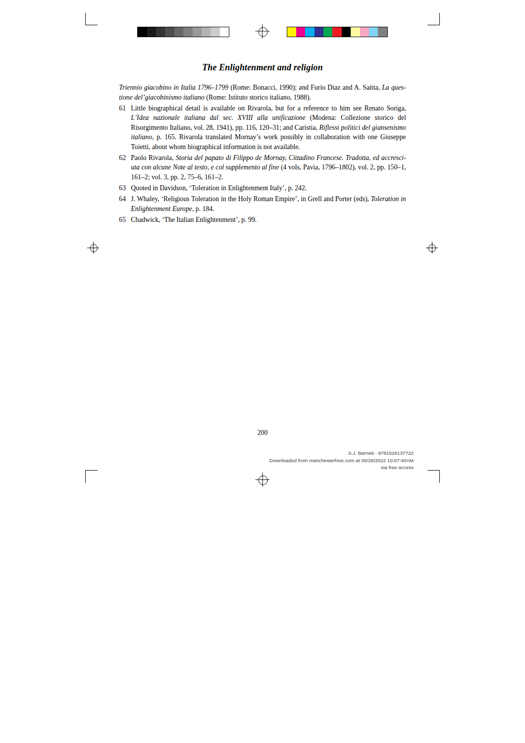The Enlightenment and religion
Triennio giacobino in Italia 1796–1799 (Rome: Bonacci, 1990); and Furio Diaz and A. Saitta, La questione del’giacobinismo italiano (Rome: Istituto storico italiano, 1988).
61 Little biographical detail is available on Rivarola, but for a reference to him see Renato Soriga, L’Idea nazionale italiana dal sec. XVIII alla unificazione (Modena: Collezione storico del Risorgimento Italiano, vol. 28, 1941), pp. 116, 120–31; and Caristia, Riflessi politici del giansenismo italiano, p. 165. Rivarola translated Mornay’s work possibly in collaboration with one Giuseppe Toietti, about whom biographical information is not available.
62 Paolo Rivarola, Storia del papato di Filippo de Mornay, Cittadino Francese. Tradotta, ed accresciuta con alcune Note al testo, e col supplemento al fine (4 vols, Pavia, 1796–1802), vol. 2, pp. 150–1, 161–2; vol. 3, pp. 2, 75–6, 161–2.
63 Quoted in Davidson, ‘Toleration in Enlightenment Italy’, p. 242.
64 J. Whaley, ‘Religious Toleration in the Holy Roman Empire’, in Grell and Porter (eds), Toleration in Enlightenment Europe, p. 184.
65 Chadwick, ‘The Italian Enlightenment’, p. 99.
200
S.J. Barnett - 9781526137722
Downloaded from manchesterhive.com at 06/25/2022 10:07:40AM
via free access